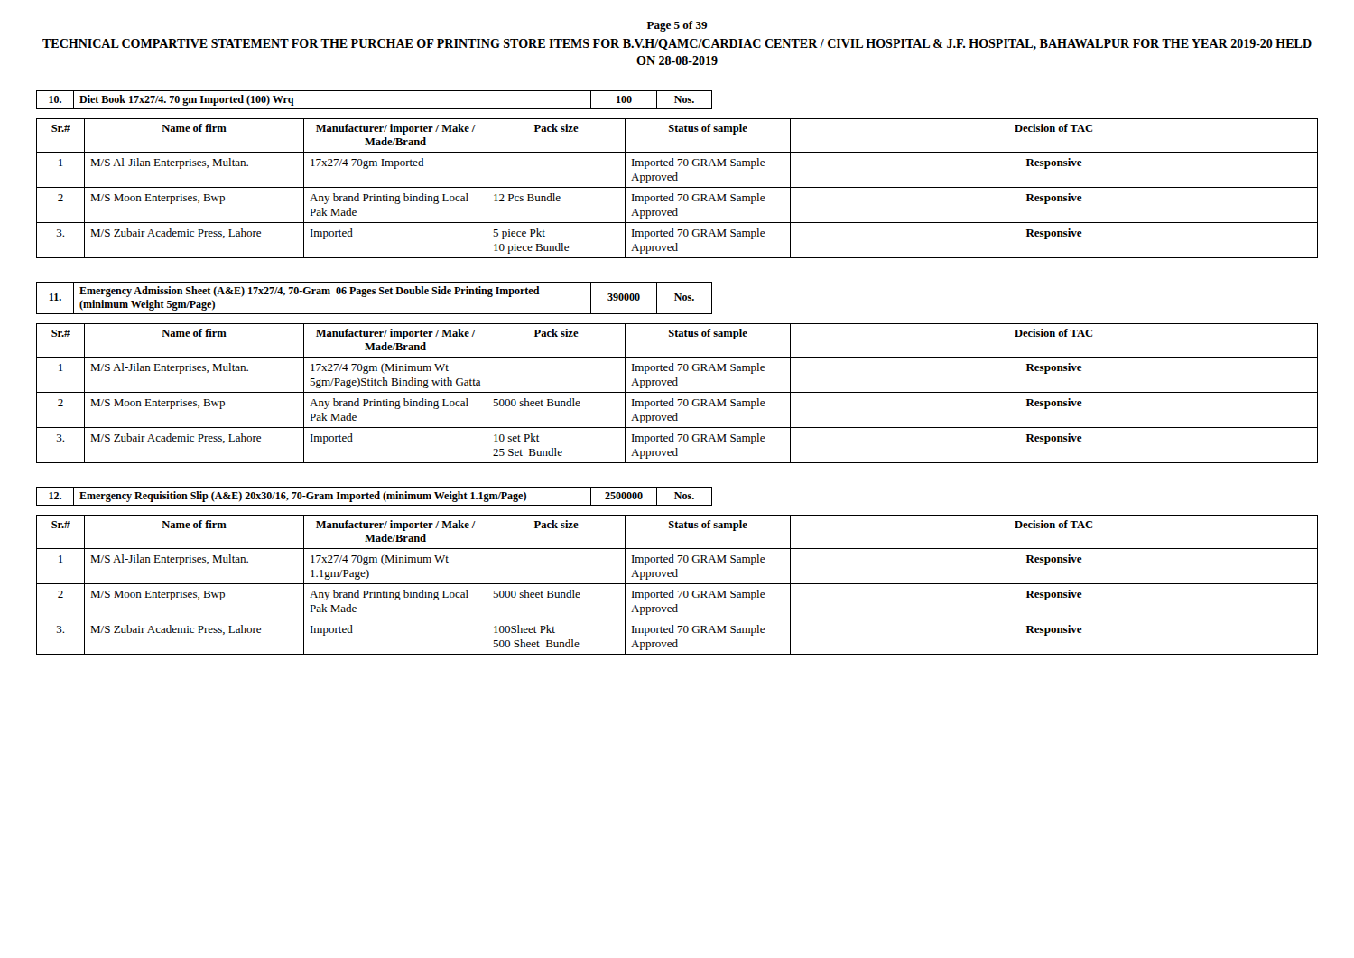Page 5 of 39
TECHNICAL COMPARTIVE STATEMENT FOR THE PURCHAE OF PRINTING STORE ITEMS FOR B.V.H/QAMC/CARDIAC CENTER / CIVIL HOSPITAL & J.F. HOSPITAL, BAHAWALPUR FOR THE YEAR 2019-20 HELD ON 28-08-2019
| 10. | Diet Book 17x27/4. 70 gm Imported (100) Wrq | 100 | Nos. |
| Sr.# | Name of firm | Manufacturer/ importer / Make / Made/Brand | Pack size | Status of sample | Decision of TAC |
| --- | --- | --- | --- | --- | --- |
| 1 | M/S Al-Jilan Enterprises, Multan. | 17x27/4 70gm Imported | | Imported 70 GRAM Sample Approved | Responsive |
| 2 | M/S Moon Enterprises, Bwp | Any brand Printing binding Local Pak Made | 12 Pcs Bundle | Imported 70 GRAM Sample Approved | Responsive |
| 3. | M/S Zubair Academic Press, Lahore | Imported | 5 piece Pkt 10 piece Bundle | Imported 70 GRAM Sample Approved | Responsive |
| 11. | Emergency Admission Sheet (A&E) 17x27/4, 70-Gram 06 Pages Set Double Side Printing Imported (minimum Weight 5gm/Page) | 390000 | Nos. |
| Sr.# | Name of firm | Manufacturer/ importer / Make / Made/Brand | Pack size | Status of sample | Decision of TAC |
| --- | --- | --- | --- | --- | --- |
| 1 | M/S Al-Jilan Enterprises, Multan. | 17x27/4 70gm (Minimum Wt 5gm/Page)Stitch Binding with Gatta | | Imported 70 GRAM Sample Approved | Responsive |
| 2 | M/S Moon Enterprises, Bwp | Any brand Printing binding Local Pak Made | 5000 sheet Bundle | Imported 70 GRAM Sample Approved | Responsive |
| 3. | M/S Zubair Academic Press, Lahore | Imported | 10 set Pkt 25 Set Bundle | Imported 70 GRAM Sample Approved | Responsive |
| 12. | Emergency Requisition Slip (A&E) 20x30/16, 70-Gram Imported (minimum Weight 1.1gm/Page) | 2500000 | Nos. |
| Sr.# | Name of firm | Manufacturer/ importer / Make / Made/Brand | Pack size | Status of sample | Decision of TAC |
| --- | --- | --- | --- | --- | --- |
| 1 | M/S Al-Jilan Enterprises, Multan. | 17x27/4 70gm (Minimum Wt 1.1gm/Page) | | Imported 70 GRAM Sample Approved | Responsive |
| 2 | M/S Moon Enterprises, Bwp | Any brand Printing binding Local Pak Made | 5000 sheet Bundle | Imported 70 GRAM Sample Approved | Responsive |
| 3. | M/S Zubair Academic Press, Lahore | Imported | 100Sheet Pkt 500 Sheet Bundle | Imported 70 GRAM Sample Approved | Responsive |